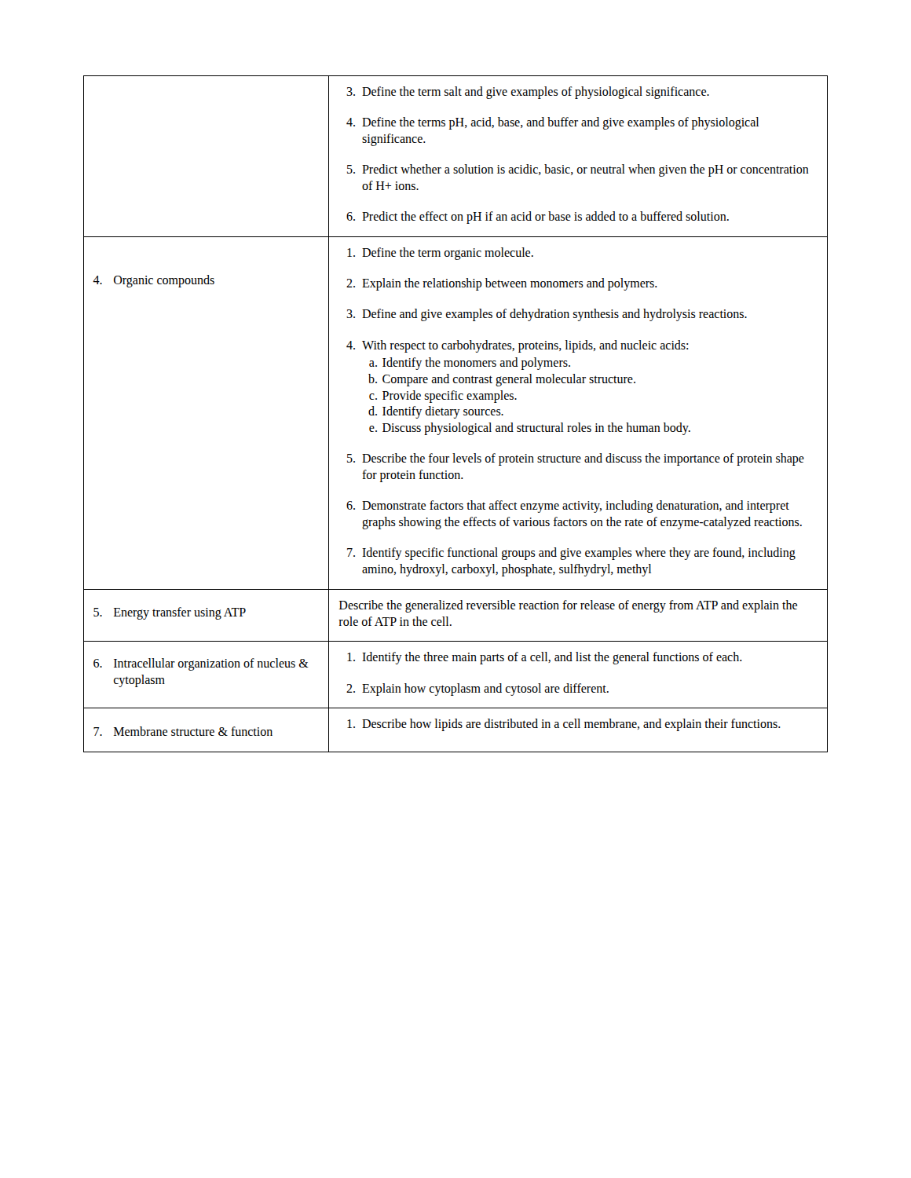| | Define the term salt and give examples of physiological significance. Define the terms pH, acid, base, and buffer and give examples of physiological significance. Predict whether a solution is acidic, basic, or neutral when given the pH or concentration of H+ ions. Predict the effect on pH if an acid or base is added to a buffered solution. |
| 4. Organic compounds | Define the term organic molecule. Explain the relationship between monomers and polymers. Define and give examples of dehydration synthesis and hydrolysis reactions. With respect to carbohydrates, proteins, lipids, and nucleic acids: Identify the monomers and polymers. Compare and contrast general molecular structure. Provide specific examples. Identify dietary sources. Discuss physiological and structural roles in the human body. Describe the four levels of protein structure and discuss the importance of protein shape for protein function. Demonstrate factors that affect enzyme activity, including denaturation, and interpret graphs showing the effects of various factors on the rate of enzyme-catalyzed reactions. Identify specific functional groups and give examples where they are found, including amino, hydroxyl, carboxyl, phosphate, sulfhydryl, methyl |
| 5. Energy transfer using ATP | Describe the generalized reversible reaction for release of energy from ATP and explain the role of ATP in the cell. |
| 6. Intracellular organization of nucleus & cytoplasm | Identify the three main parts of a cell, and list the general functions of each. Explain how cytoplasm and cytosol are different. |
| 7. Membrane structure & function | Describe how lipids are distributed in a cell membrane, and explain their functions. |